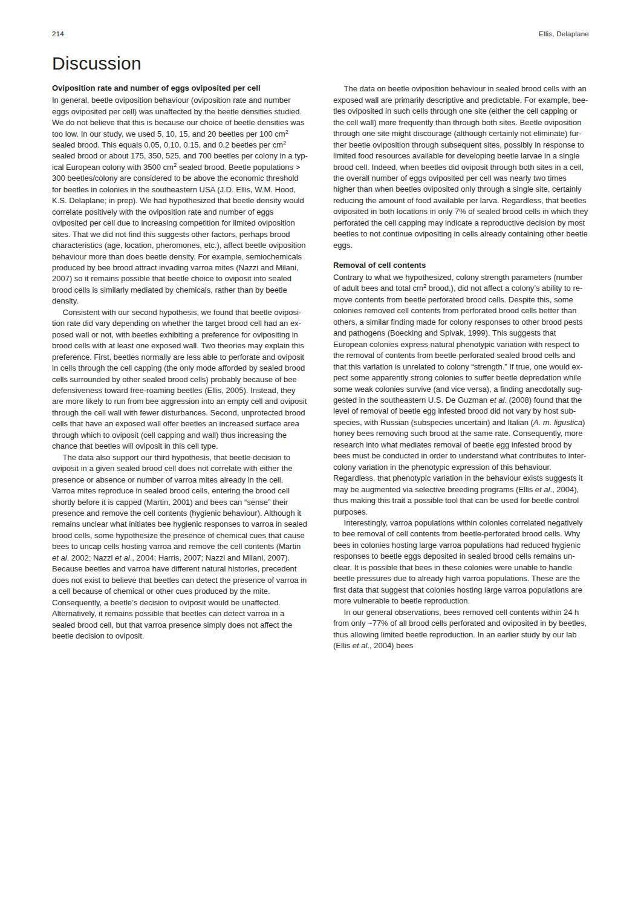214
Ellis, Delaplane
Discussion
Oviposition rate and number of eggs oviposited per cell
In general, beetle oviposition behaviour (oviposition rate and number eggs oviposited per cell) was unaffected by the beetle densities studied. We do not believe that this is because our choice of beetle densities was too low. In our study, we used 5, 10, 15, and 20 beetles per 100 cm2 sealed brood. This equals 0.05, 0.10, 0.15, and 0.2 beetles per cm2 sealed brood or about 175, 350, 525, and 700 beetles per colony in a typical European colony with 3500 cm2 sealed brood. Beetle populations > 300 beetles/colony are considered to be above the economic threshold for beetles in colonies in the southeastern USA (J.D. Ellis, W.M. Hood, K.S. Delaplane; in prep). We had hypothesized that beetle density would correlate positively with the oviposition rate and number of eggs oviposited per cell due to increasing competition for limited oviposition sites. That we did not find this suggests other factors, perhaps brood characteristics (age, location, pheromones, etc.), affect beetle oviposition behaviour more than does beetle density. For example, semiochemicals produced by bee brood attract invading varroa mites (Nazzi and Milani, 2007) so it remains possible that beetle choice to oviposit into sealed brood cells is similarly mediated by chemicals, rather than by beetle density.
Consistent with our second hypothesis, we found that beetle oviposition rate did vary depending on whether the target brood cell had an exposed wall or not, with beetles exhibiting a preference for ovipositing in brood cells with at least one exposed wall. Two theories may explain this preference. First, beetles normally are less able to perforate and oviposit in cells through the cell capping (the only mode afforded by sealed brood cells surrounded by other sealed brood cells) probably because of bee defensiveness toward free-roaming beetles (Ellis, 2005). Instead, they are more likely to run from bee aggression into an empty cell and oviposit through the cell wall with fewer disturbances. Second, unprotected brood cells that have an exposed wall offer beetles an increased surface area through which to oviposit (cell capping and wall) thus increasing the chance that beetles will oviposit in this cell type.
The data also support our third hypothesis, that beetle decision to oviposit in a given sealed brood cell does not correlate with either the presence or absence or number of varroa mites already in the cell. Varroa mites reproduce in sealed brood cells, entering the brood cell shortly before it is capped (Martin, 2001) and bees can “sense” their presence and remove the cell contents (hygienic behaviour). Although it remains unclear what initiates bee hygienic responses to varroa in sealed brood cells, some hypothesize the presence of chemical cues that cause bees to uncap cells hosting varroa and remove the cell contents (Martin et al. 2002; Nazzi et al., 2004; Harris, 2007; Nazzi and Milani, 2007). Because beetles and varroa have different natural histories, precedent does not exist to believe that beetles can detect the presence of varroa in a cell because of chemical or other cues produced by the mite. Consequently, a beetle’s decision to oviposit would be unaffected. Alternatively, it remains possible that beetles can detect varroa in a sealed brood cell, but that varroa presence simply does not affect the beetle decision to oviposit.
The data on beetle oviposition behaviour in sealed brood cells with an exposed wall are primarily descriptive and predictable. For example, beetles oviposited in such cells through one site (either the cell capping or the cell wall) more frequently than through both sites. Beetle oviposition through one site might discourage (although certainly not eliminate) further beetle oviposition through subsequent sites, possibly in response to limited food resources available for developing beetle larvae in a single brood cell. Indeed, when beetles did oviposit through both sites in a cell, the overall number of eggs oviposited per cell was nearly two times higher than when beetles oviposited only through a single site, certainly reducing the amount of food available per larva. Regardless, that beetles oviposited in both locations in only 7% of sealed brood cells in which they perforated the cell capping may indicate a reproductive decision by most beetles to not continue ovipositing in cells already containing other beetle eggs.
Removal of cell contents
Contrary to what we hypothesized, colony strength parameters (number of adult bees and total cm2 brood,), did not affect a colony’s ability to remove contents from beetle perforated brood cells. Despite this, some colonies removed cell contents from perforated brood cells better than others, a similar finding made for colony responses to other brood pests and pathogens (Boecking and Spivak, 1999). This suggests that European colonies express natural phenotypic variation with respect to the removal of contents from beetle perforated sealed brood cells and that this variation is unrelated to colony “strength.” If true, one would expect some apparently strong colonies to suffer beetle depredation while some weak colonies survive (and vice versa), a finding anecdotally suggested in the southeastern U.S. De Guzman et al. (2008) found that the level of removal of beetle egg infested brood did not vary by host subspecies, with Russian (subspecies uncertain) and Italian (A. m. ligustica) honey bees removing such brood at the same rate. Consequently, more research into what mediates removal of beetle egg infested brood by bees must be conducted in order to understand what contributes to inter-colony variation in the phenotypic expression of this behaviour. Regardless, that phenotypic variation in the behaviour exists suggests it may be augmented via selective breeding programs (Ellis et al., 2004), thus making this trait a possible tool that can be used for beetle control purposes.
Interestingly, varroa populations within colonies correlated negatively to bee removal of cell contents from beetle-perforated brood cells. Why bees in colonies hosting large varroa populations had reduced hygienic responses to beetle eggs deposited in sealed brood cells remains unclear. It is possible that bees in these colonies were unable to handle beetle pressures due to already high varroa populations. These are the first data that suggest that colonies hosting large varroa populations are more vulnerable to beetle reproduction.
In our general observations, bees removed cell contents within 24 h from only ~77% of all brood cells perforated and oviposited in by beetles, thus allowing limited beetle reproduction. In an earlier study by our lab (Ellis et al., 2004) bees